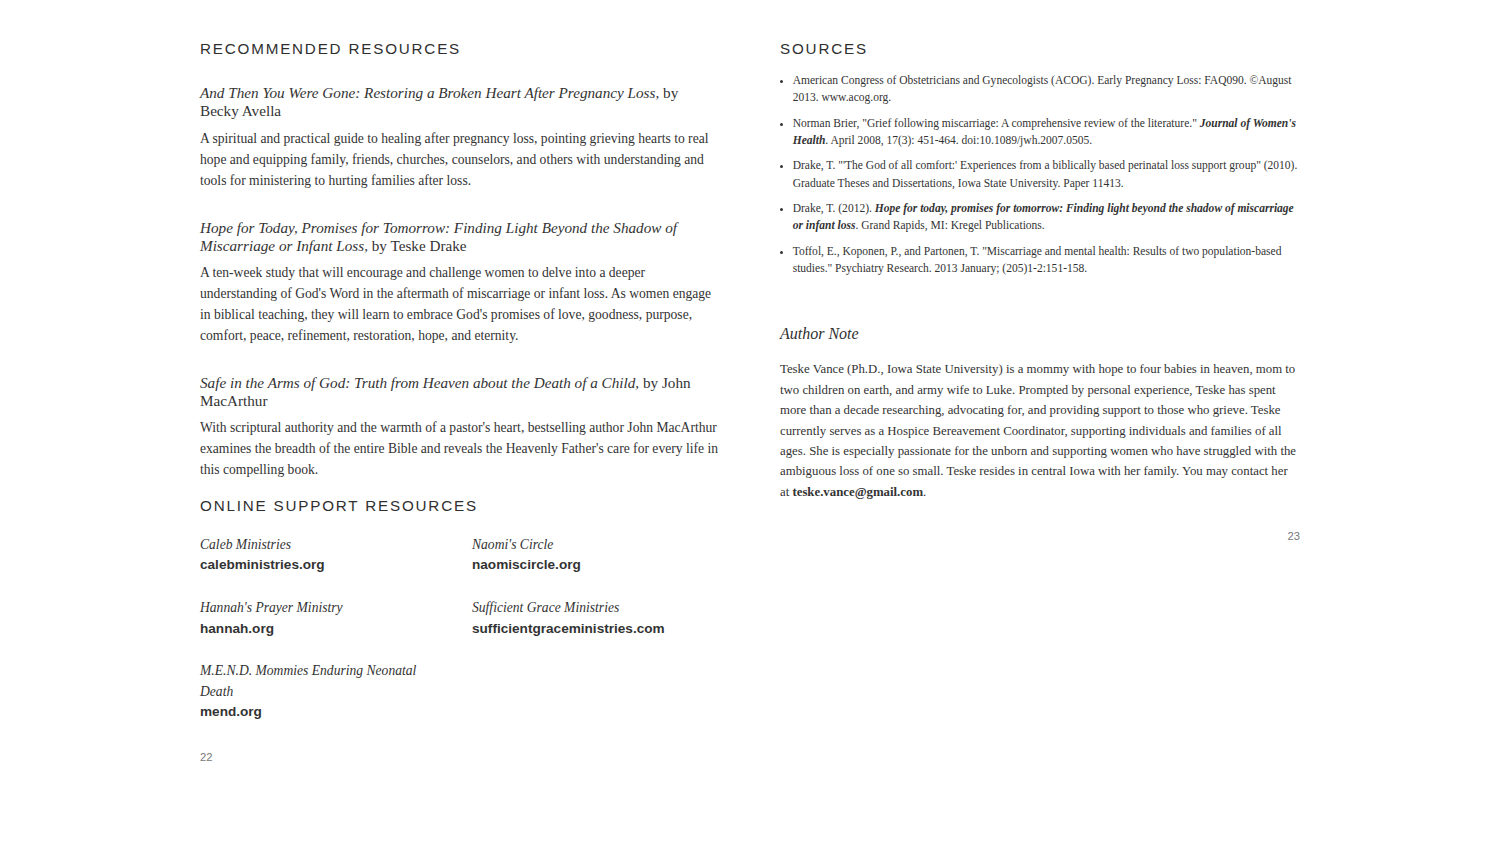Recommended Resources
And Then You Were Gone: Restoring a Broken Heart After Pregnancy Loss, by Becky Avella
A spiritual and practical guide to healing after pregnancy loss, pointing grieving hearts to real hope and equipping family, friends, churches, counselors, and others with understanding and tools for ministering to hurting families after loss.
Hope for Today, Promises for Tomorrow: Finding Light Beyond the Shadow of Miscarriage or Infant Loss, by Teske Drake
A ten-week study that will encourage and challenge women to delve into a deeper understanding of God's Word in the aftermath of miscarriage or infant loss. As women engage in biblical teaching, they will learn to embrace God's promises of love, goodness, purpose, comfort, peace, refinement, restoration, hope, and eternity.
Safe in the Arms of God: Truth from Heaven about the Death of a Child, by John MacArthur
With scriptural authority and the warmth of a pastor's heart, bestselling author John MacArthur examines the breadth of the entire Bible and reveals the Heavenly Father's care for every life in this compelling book.
Online Support Resources
Caleb Ministries calebministries.org
Naomi's Circle naomiscircle.org
Hannah's Prayer Ministry hannah.org
Sufficient Grace Ministries sufficientgraceministries.com
M.E.N.D. Mommies Enduring Neonatal Death mend.org
22
Sources
American Congress of Obstetricians and Gynecologists (ACOG). Early Pregnancy Loss: FAQ090. ©August 2013. www.acog.org.
Norman Brier, "Grief following miscarriage: A comprehensive review of the literature." Journal of Women's Health. April 2008, 17(3): 451-464. doi:10.1089/jwh.2007.0505.
Drake, T. "'The God of all comfort:' Experiences from a biblically based perinatal loss support group" (2010). Graduate Theses and Dissertations, Iowa State University. Paper 11413.
Drake, T. (2012). Hope for today, promises for tomorrow: Finding light beyond the shadow of miscarriage or infant loss. Grand Rapids, MI: Kregel Publications.
Toffol, E., Koponen, P., and Partonen, T. "Miscarriage and mental health: Results of two population-based studies." Psychiatry Research. 2013 January; (205)1-2:151-158.
Author Note
Teske Vance (Ph.D., Iowa State University) is a mommy with hope to four babies in heaven, mom to two children on earth, and army wife to Luke. Prompted by personal experience, Teske has spent more than a decade researching, advocating for, and providing support to those who grieve. Teske currently serves as a Hospice Bereavement Coordinator, supporting individuals and families of all ages. She is especially passionate for the unborn and supporting women who have struggled with the ambiguous loss of one so small. Teske resides in central Iowa with her family. You may contact her at teske.vance@gmail.com.
23